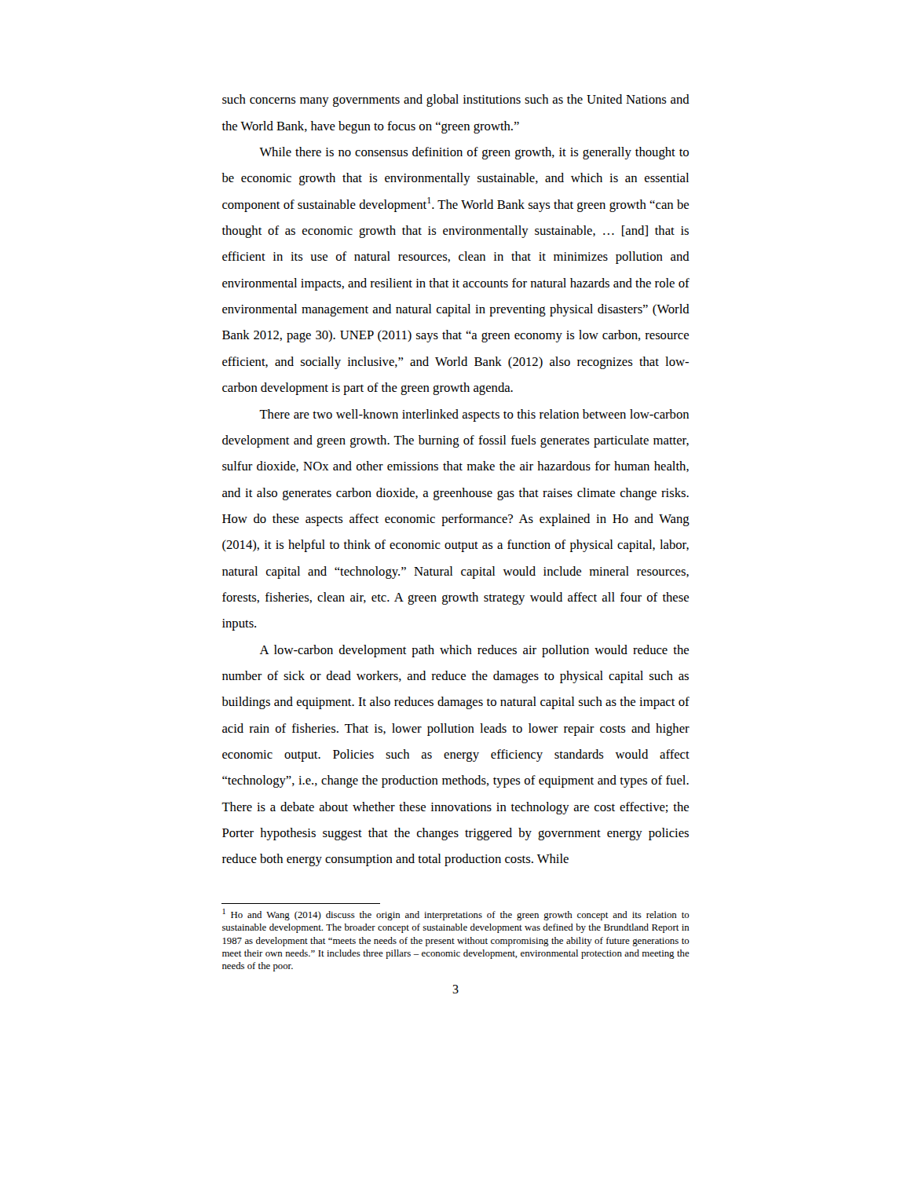such concerns many governments and global institutions such as the United Nations and the World Bank, have begun to focus on “green growth.”
While there is no consensus definition of green growth, it is generally thought to be economic growth that is environmentally sustainable, and which is an essential component of sustainable development1. The World Bank says that green growth “can be thought of as economic growth that is environmentally sustainable, … [and] that is efficient in its use of natural resources, clean in that it minimizes pollution and environmental impacts, and resilient in that it accounts for natural hazards and the role of environmental management and natural capital in preventing physical disasters” (World Bank 2012, page 30). UNEP (2011) says that “a green economy is low carbon, resource efficient, and socially inclusive,” and World Bank (2012) also recognizes that low-carbon development is part of the green growth agenda.
There are two well-known interlinked aspects to this relation between low-carbon development and green growth. The burning of fossil fuels generates particulate matter, sulfur dioxide, NOx and other emissions that make the air hazardous for human health, and it also generates carbon dioxide, a greenhouse gas that raises climate change risks. How do these aspects affect economic performance? As explained in Ho and Wang (2014), it is helpful to think of economic output as a function of physical capital, labor, natural capital and “technology.” Natural capital would include mineral resources, forests, fisheries, clean air, etc. A green growth strategy would affect all four of these inputs.
A low-carbon development path which reduces air pollution would reduce the number of sick or dead workers, and reduce the damages to physical capital such as buildings and equipment. It also reduces damages to natural capital such as the impact of acid rain of fisheries. That is, lower pollution leads to lower repair costs and higher economic output. Policies such as energy efficiency standards would affect “technology”, i.e., change the production methods, types of equipment and types of fuel. There is a debate about whether these innovations in technology are cost effective; the Porter hypothesis suggest that the changes triggered by government energy policies reduce both energy consumption and total production costs. While
1 Ho and Wang (2014) discuss the origin and interpretations of the green growth concept and its relation to sustainable development. The broader concept of sustainable development was defined by the Brundtland Report in 1987 as development that “meets the needs of the present without compromising the ability of future generations to meet their own needs.” It includes three pillars – economic development, environmental protection and meeting the needs of the poor.
3